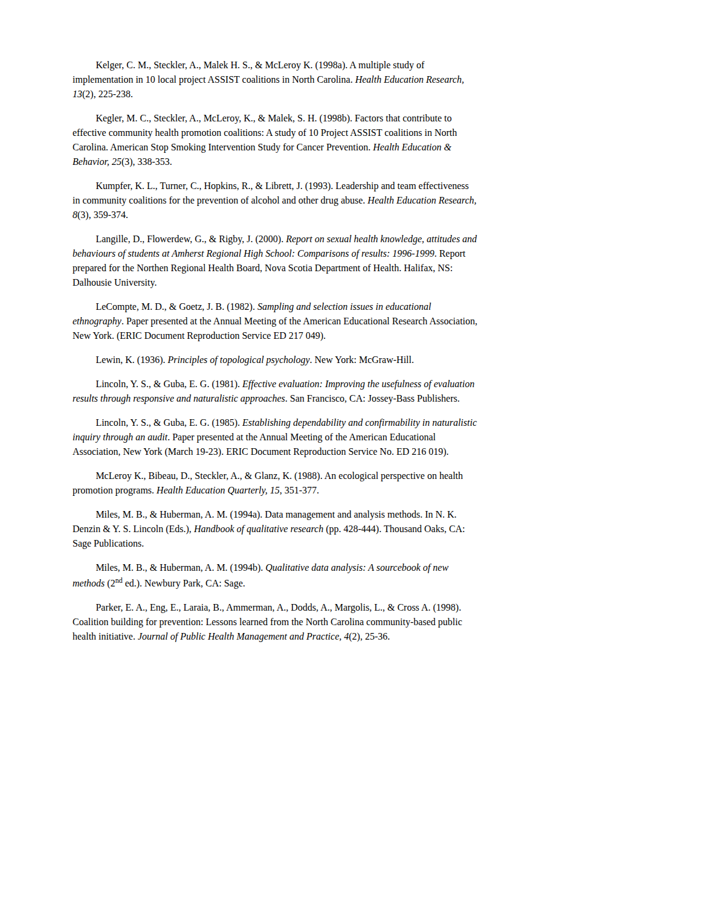Kelger, C. M., Steckler, A., Malek H. S., & McLeroy K. (1998a). A multiple study of implementation in 10 local project ASSIST coalitions in North Carolina. Health Education Research, 13(2), 225-238.
Kegler, M. C., Steckler, A., McLeroy, K., & Malek, S. H. (1998b). Factors that contribute to effective community health promotion coalitions: A study of 10 Project ASSIST coalitions in North Carolina. American Stop Smoking Intervention Study for Cancer Prevention. Health Education & Behavior, 25(3), 338-353.
Kumpfer, K. L., Turner, C., Hopkins, R., & Librett, J. (1993). Leadership and team effectiveness in community coalitions for the prevention of alcohol and other drug abuse. Health Education Research, 8(3), 359-374.
Langille, D., Flowerdew, G., & Rigby, J. (2000). Report on sexual health knowledge, attitudes and behaviours of students at Amherst Regional High School: Comparisons of results: 1996-1999. Report prepared for the Northen Regional Health Board, Nova Scotia Department of Health. Halifax, NS: Dalhousie University.
LeCompte, M. D., & Goetz, J. B. (1982). Sampling and selection issues in educational ethnography. Paper presented at the Annual Meeting of the American Educational Research Association, New York. (ERIC Document Reproduction Service ED 217 049).
Lewin, K. (1936). Principles of topological psychology. New York: McGraw-Hill.
Lincoln, Y. S., & Guba, E. G. (1981). Effective evaluation: Improving the usefulness of evaluation results through responsive and naturalistic approaches. San Francisco, CA: Jossey-Bass Publishers.
Lincoln, Y. S., & Guba, E. G. (1985). Establishing dependability and confirmability in naturalistic inquiry through an audit. Paper presented at the Annual Meeting of the American Educational Association, New York (March 19-23). ERIC Document Reproduction Service No. ED 216 019).
McLeroy K., Bibeau, D., Steckler, A., & Glanz, K. (1988). An ecological perspective on health promotion programs. Health Education Quarterly, 15, 351-377.
Miles, M. B., & Huberman, A. M. (1994a). Data management and analysis methods. In N. K. Denzin & Y. S. Lincoln (Eds.), Handbook of qualitative research (pp. 428-444). Thousand Oaks, CA: Sage Publications.
Miles, M. B., & Huberman, A. M. (1994b). Qualitative data analysis: A sourcebook of new methods (2nd ed.). Newbury Park, CA: Sage.
Parker, E. A., Eng, E., Laraia, B., Ammerman, A., Dodds, A., Margolis, L., & Cross A. (1998). Coalition building for prevention: Lessons learned from the North Carolina community-based public health initiative. Journal of Public Health Management and Practice, 4(2), 25-36.